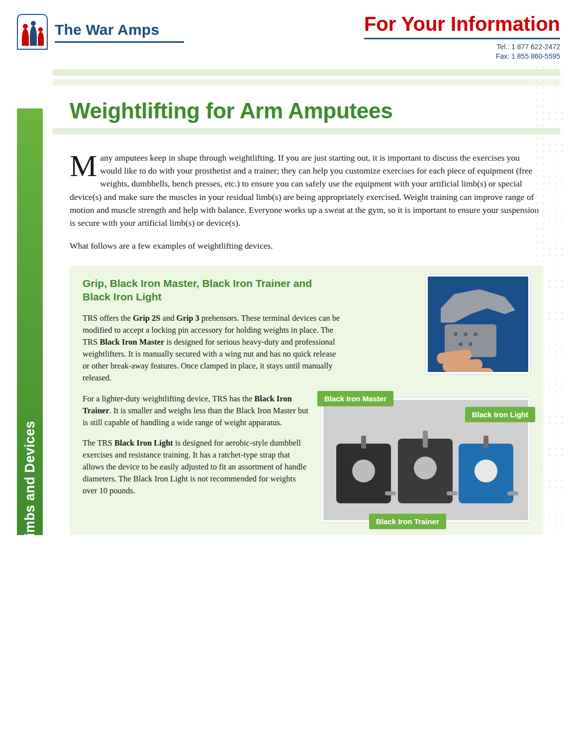The War Amps
For Your Information
Tel.: 1 877 622-2472
Fax: 1 855 860-5595
Prosthetic Limbs and Devices
Weightlifting for Arm Amputees
Many amputees keep in shape through weightlifting. If you are just starting out, it is important to discuss the exercises you would like to do with your prosthetist and a trainer; they can help you customize exercises for each piece of equipment (free weights, dumbbells, bench presses, etc.) to ensure you can safely use the equipment with your artificial limb(s) or special device(s) and make sure the muscles in your residual limb(s) are being appropriately exercised. Weight training can improve range of motion and muscle strength and help with balance. Everyone works up a sweat at the gym, so it is important to ensure your suspension is secure with your artificial limb(s) or device(s).
What follows are a few examples of weightlifting devices.
Grip, Black Iron Master, Black Iron Trainer and
Black Iron Light
TRS offers the Grip 2S and Grip 3 prehensors. These terminal devices can be modified to accept a locking pin accessory for holding weights in place. The TRS Black Iron Master is designed for serious heavy-duty and professional weightlifters. It is manually secured with a wing nut and has no quick release or other break-away features. Once clamped in place, it stays until manually released.
Black Iron Master Black Iron Light Black Iron Trainer
For a lighter-duty weightlifting device, TRS has the Black Iron Trainer. It is smaller and weighs less than the Black Iron Master but is still capable of handling a wide range of weight apparatus.
The TRS Black Iron Light is designed for aerobic-style dumbbell exercises and resistance training. It has a ratchet-type strap that allows the device to be easily adjusted to fit an assortment of handle diameters. The Black Iron Light is not recommended for weights over 10 pounds.